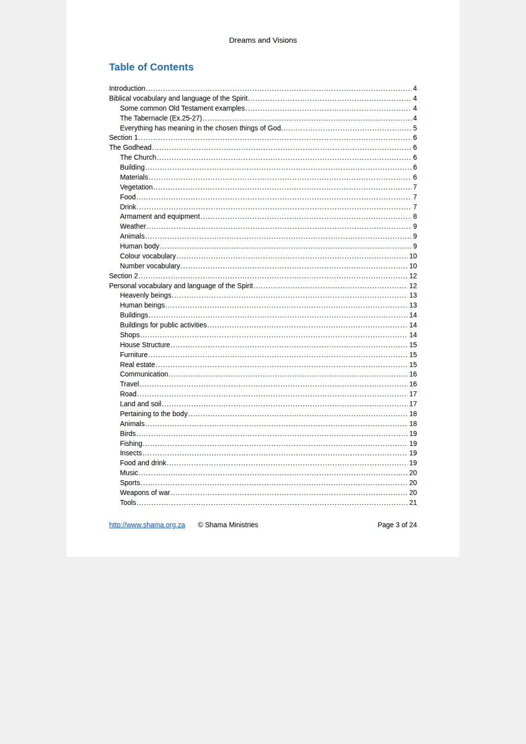Dreams and Visions
Table of Contents
Introduction ........................................................................................................................... 4
Biblical vocabulary and language of the Spirit ......................................................................... 4
Some common Old Testament examples ............................................................................ 4
The Tabernacle (Ex.25-27) ..................................................................................................... 4
Everything has meaning in the chosen things of God. ......................................................... 5
Section 1 .............................................................................................................................. 6
The Godhead ......................................................................................................................... 6
The Church ............................................................................................................................. 6
Building ................................................................................................................................... 6
Materials .................................................................................................................................. 6
Vegetation .............................................................................................................................. 7
Food ....................................................................................................................................... 7
Drink ....................................................................................................................................... 7
Armament and equipment ..................................................................................................... 8
Weather .................................................................................................................................. 9
Animals ................................................................................................................................... 9
Human body ........................................................................................................................... 9
Colour vocabulary ................................................................................................................ 10
Number vocabulary ............................................................................................................. 10
Section 2 ............................................................................................................................ 12
Personal vocabulary and language of the Spirit ..................................................................... 12
Heavenly beings ................................................................................................................... 13
Human beings ....................................................................................................................... 13
Buildings ................................................................................................................................ 14
Buildings for public activities .............................................................................................. 14
Shops ..................................................................................................................................... 14
House Structure ................................................................................................................... 15
Furniture ................................................................................................................................ 15
Real estate ............................................................................................................................ 15
Communication ..................................................................................................................... 16
Travel ..................................................................................................................................... 16
Road ....................................................................................................................................... 17
Land and soil ......................................................................................................................... 17
Pertaining to the body ............................................................................................................. 18
Animals ................................................................................................................................. 18
Birds ....................................................................................................................................... 19
Fishing .................................................................................................................................. 19
Insects .................................................................................................................................. 19
Food and drink ..................................................................................................................... 19
Music ..................................................................................................................................... 20
Sports .................................................................................................................................... 20
Weapons of war ................................................................................................................... 20
Tools ..................................................................................................................................... 21
http://www.shama.org.za © Shama Ministries Page 3 of 24